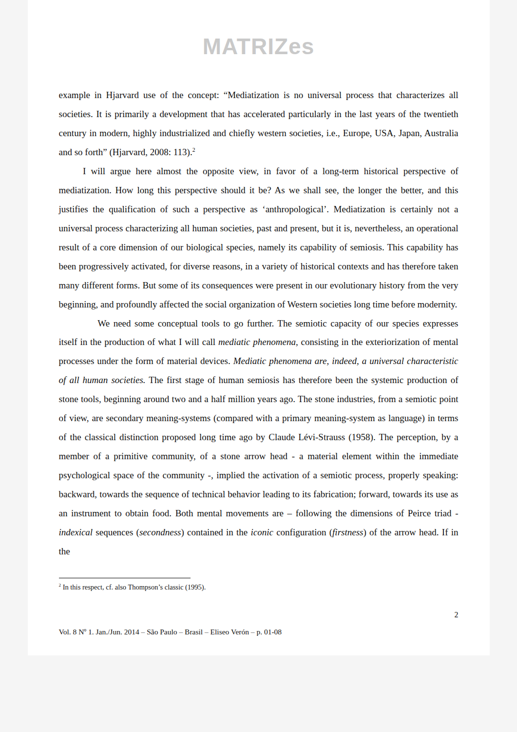MATRIZes
example in Hjarvard use of the concept: “Mediatization is no universal process that characterizes all societies. It is primarily a development that has accelerated particularly in the last years of the twentieth century in modern, highly industrialized and chiefly western societies, i.e., Europe, USA, Japan, Australia and so forth” (Hjarvard, 2008: 113).2
I will argue here almost the opposite view, in favor of a long-term historical perspective of mediatization. How long this perspective should it be? As we shall see, the longer the better, and this justifies the qualification of such a perspective as ‘anthropological’. Mediatization is certainly not a universal process characterizing all human societies, past and present, but it is, nevertheless, an operational result of a core dimension of our biological species, namely its capability of semiosis. This capability has been progressively activated, for diverse reasons, in a variety of historical contexts and has therefore taken many different forms. But some of its consequences were present in our evolutionary history from the very beginning, and profoundly affected the social organization of Western societies long time before modernity.
We need some conceptual tools to go further. The semiotic capacity of our species expresses itself in the production of what I will call mediatic phenomena, consisting in the exteriorization of mental processes under the form of material devices. Mediatic phenomena are, indeed, a universal characteristic of all human societies. The first stage of human semiosis has therefore been the systemic production of stone tools, beginning around two and a half million years ago. The stone industries, from a semiotic point of view, are secondary meaning-systems (compared with a primary meaning-system as language) in terms of the classical distinction proposed long time ago by Claude Lévi-Strauss (1958). The perception, by a member of a primitive community, of a stone arrow head - a material element within the immediate psychological space of the community -, implied the activation of a semiotic process, properly speaking: backward, towards the sequence of technical behavior leading to its fabrication; forward, towards its use as an instrument to obtain food. Both mental movements are – following the dimensions of Peirce triad - indexical sequences (secondness) contained in the iconic configuration (firstness) of the arrow head. If in the
2 In this respect, cf. also Thompson’s classic (1995).
2
Vol. 8 Nº 1. Jan./Jun. 2014 – São Paulo – Brasil – Eliseo Verón – p. 01-08